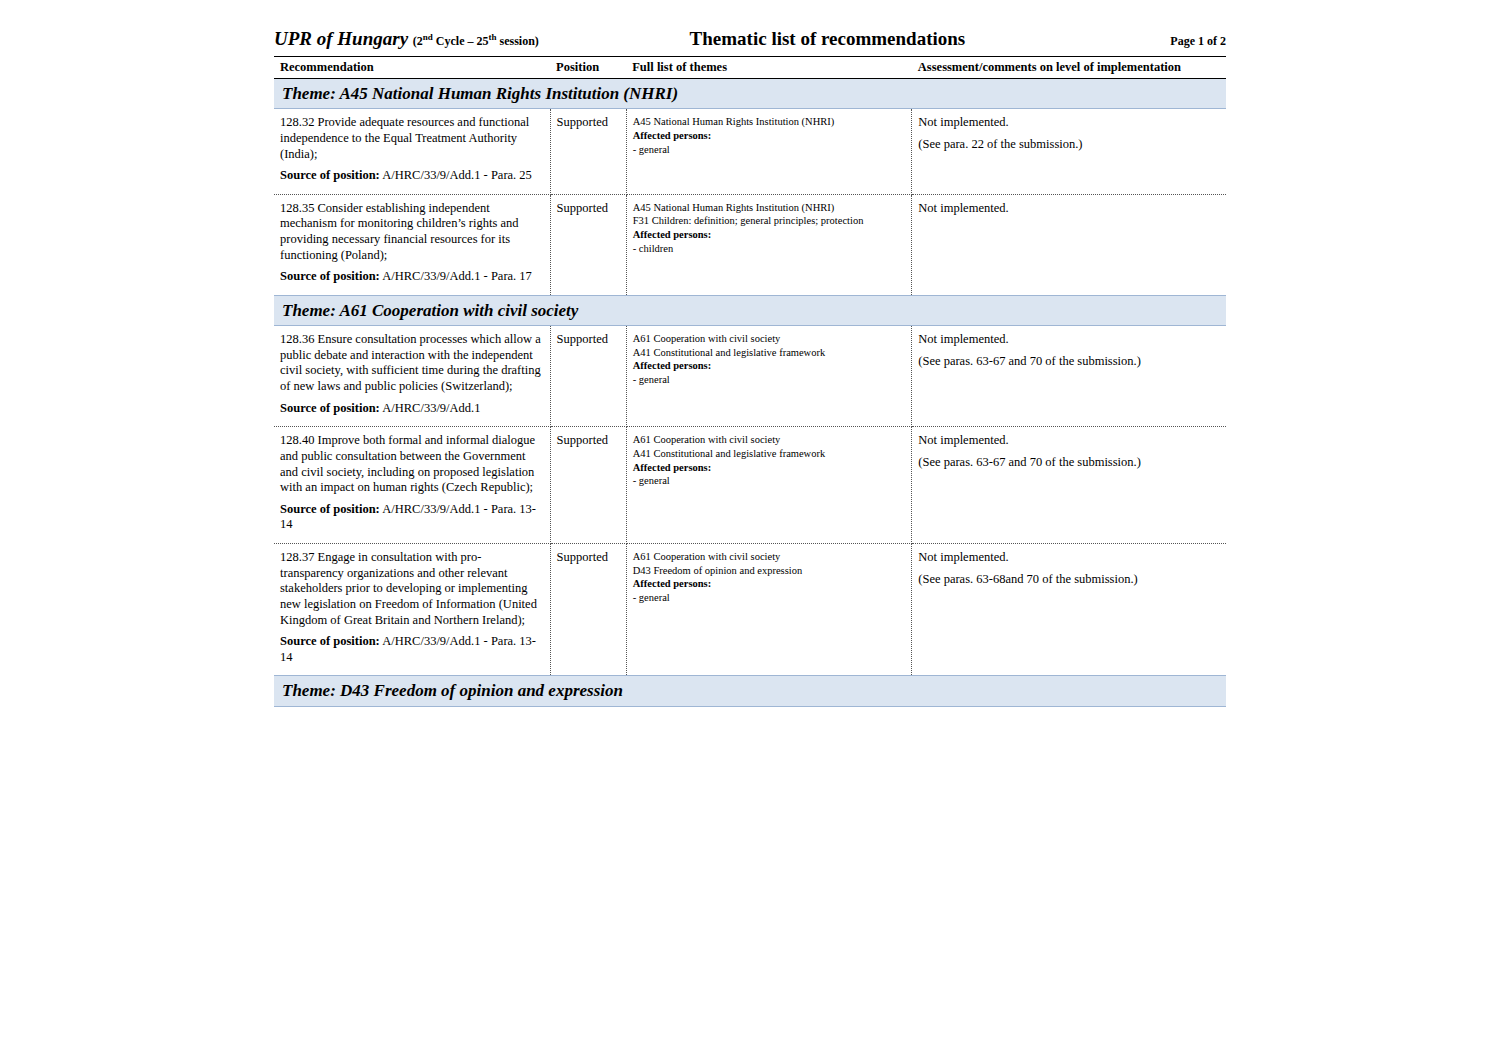UPR of Hungary (2nd Cycle – 25th session)
Thematic list of recommendations
Page 1 of 2
| Recommendation | Position | Full list of themes | Assessment/comments on level of implementation |
| --- | --- | --- | --- |
| Theme: A45 National Human Rights Institution (NHRI) |
| 128.32 Provide adequate resources and functional independence to the Equal Treatment Authority (India); Source of position: A/HRC/33/9/Add.1 - Para. 25 | Supported | A45 National Human Rights Institution (NHRI) Affected persons: - general | Not implemented. (See para. 22 of the submission.) |
| 128.35 Consider establishing independent mechanism for monitoring children’s rights and providing necessary financial resources for its functioning (Poland); Source of position: A/HRC/33/9/Add.1 - Para. 17 | Supported | A45 National Human Rights Institution (NHRI) F31 Children: definition; general principles; protection Affected persons: - children | Not implemented. |
| Theme: A61 Cooperation with civil society |
| 128.36 Ensure consultation processes which allow a public debate and interaction with the independent civil society, with sufficient time during the drafting of new laws and public policies (Switzerland); Source of position: A/HRC/33/9/Add.1 | Supported | A61 Cooperation with civil society A41 Constitutional and legislative framework Affected persons: - general | Not implemented. (See paras. 63-67 and 70 of the submission.) |
| 128.40 Improve both formal and informal dialogue and public consultation between the Government and civil society, including on proposed legislation with an impact on human rights (Czech Republic); Source of position: A/HRC/33/9/Add.1 - Para. 13-14 | Supported | A61 Cooperation with civil society A41 Constitutional and legislative framework Affected persons: - general | Not implemented. (See paras. 63-67 and 70 of the submission.) |
| 128.37 Engage in consultation with pro-transparency organizations and other relevant stakeholders prior to developing or implementing new legislation on Freedom of Information (United Kingdom of Great Britain and Northern Ireland); Source of position: A/HRC/33/9/Add.1 - Para. 13-14 | Supported | A61 Cooperation with civil society D43 Freedom of opinion and expression Affected persons: - general | Not implemented. (See paras. 63-68and 70 of the submission.) |
| Theme: D43 Freedom of opinion and expression |